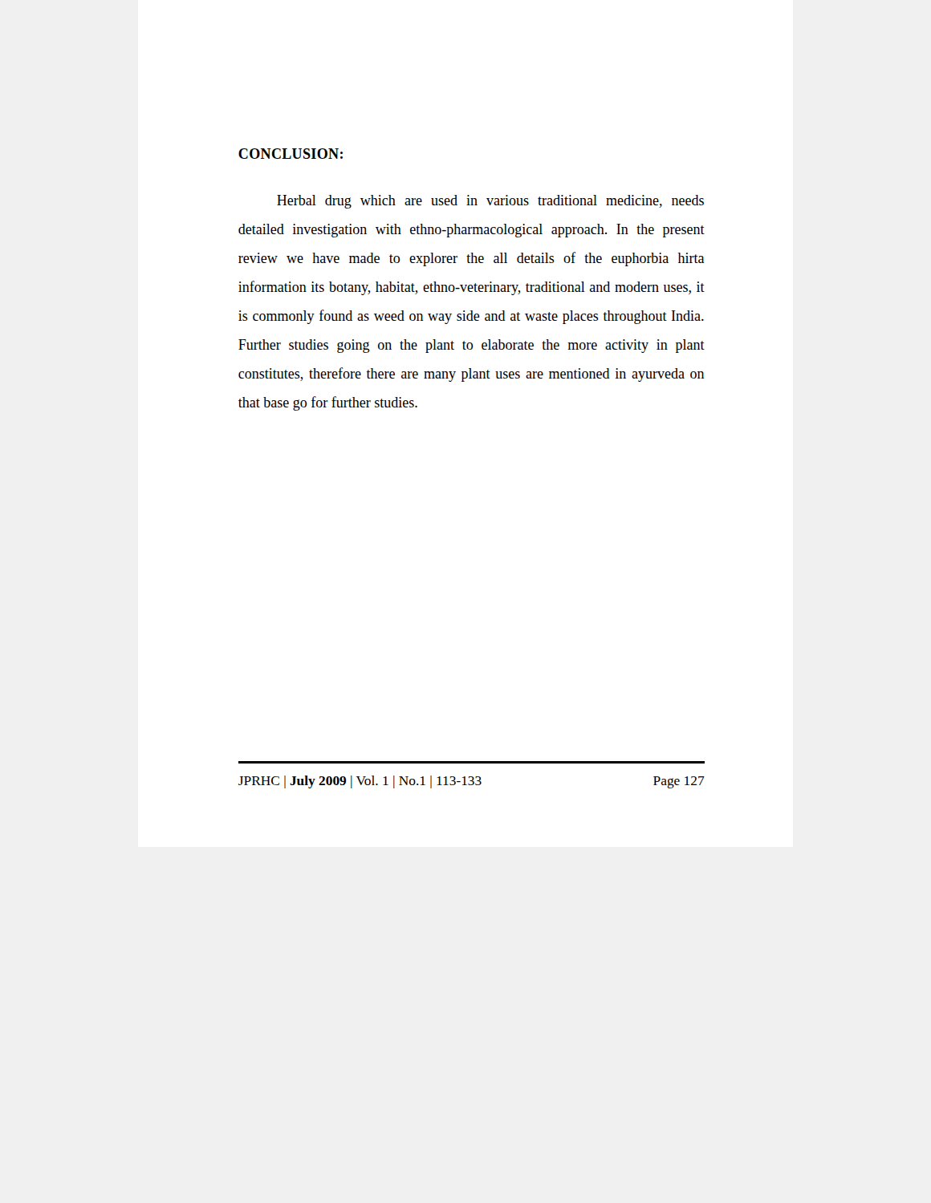CONCLUSION:
Herbal drug which are used in various traditional medicine, needs detailed investigation with ethno-pharmacological approach. In the present review we have made to explorer the all details of the euphorbia hirta information its botany, habitat, ethno-veterinary, traditional and modern uses, it is commonly found as weed on way side and at waste places throughout India. Further studies going on the plant to elaborate the more activity in plant constitutes, therefore there are many plant uses are mentioned in ayurveda on that base go for further studies.
JPRHC | July 2009 | Vol. 1 | No.1 | 113-133
Page 127